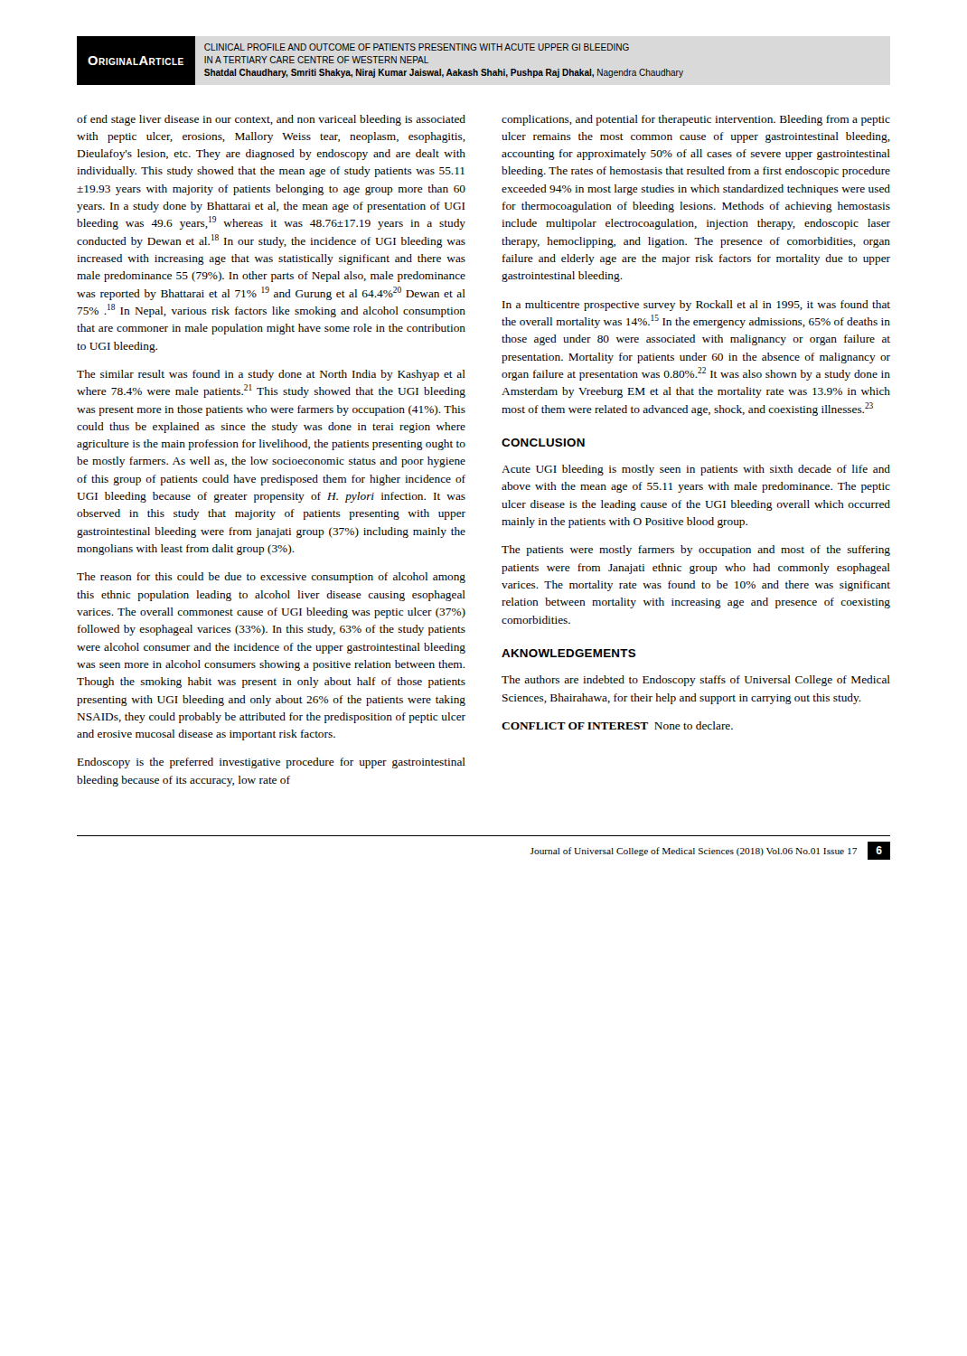ORIGINAL ARTICLE
Clinical profile and outcome of patients presenting with acute upper GI bleeding
in a tertiary care centre of western Nepal
Shatdal Chaudhary, Smriti Shakya, Niraj Kumar Jaiswal, Aakash Shahi, Pushpa Raj Dhakal, Nagendra Chaudhary
of end stage liver disease in our context, and non variceal bleeding is associated with peptic ulcer, erosions, Mallory Weiss tear, neoplasm, esophagitis, Dieulafoy's lesion, etc. They are diagnosed by endoscopy and are dealt with individually. This study showed that the mean age of study patients was 55.11 ±19.93 years with majority of patients belonging to age group more than 60 years. In a study done by Bhattarai et al, the mean age of presentation of UGI bleeding was 49.6 years,19 whereas it was 48.76±17.19 years in a study conducted by Dewan et al.18 In our study, the incidence of UGI bleeding was increased with increasing age that was statistically significant and there was male predominance 55 (79%). In other parts of Nepal also, male predominance was reported by Bhattarai et al 71% 19 and Gurung et al 64.4%20 Dewan et al 75% .18 In Nepal, various risk factors like smoking and alcohol consumption that are commoner in male population might have some role in the contribution to UGI bleeding.
The similar result was found in a study done at North India by Kashyap et al where 78.4% were male patients.21 This study showed that the UGI bleeding was present more in those patients who were farmers by occupation (41%). This could thus be explained as since the study was done in terai region where agriculture is the main profession for livelihood, the patients presenting ought to be mostly farmers. As well as, the low socioeconomic status and poor hygiene of this group of patients could have predisposed them for higher incidence of UGI bleeding because of greater propensity of H. pylori infection. It was observed in this study that majority of patients presenting with upper gastrointestinal bleeding were from janajati group (37%) including mainly the mongolians with least from dalit group (3%).
The reason for this could be due to excessive consumption of alcohol among this ethnic population leading to alcohol liver disease causing esophageal varices. The overall commonest cause of UGI bleeding was peptic ulcer (37%) followed by esophageal varices (33%). In this study, 63% of the study patients were alcohol consumer and the incidence of the upper gastrointestinal bleeding was seen more in alcohol consumers showing a positive relation between them. Though the smoking habit was present in only about half of those patients presenting with UGI bleeding and only about 26% of the patients were taking NSAIDs, they could probably be attributed for the predisposition of peptic ulcer and erosive mucosal disease as important risk factors.
Endoscopy is the preferred investigative procedure for upper gastrointestinal bleeding because of its accuracy, low rate of
complications, and potential for therapeutic intervention. Bleeding from a peptic ulcer remains the most common cause of upper gastrointestinal bleeding, accounting for approximately 50% of all cases of severe upper gastrointestinal bleeding. The rates of hemostasis that resulted from a first endoscopic procedure exceeded 94% in most large studies in which standardized techniques were used for thermocoagulation of bleeding lesions. Methods of achieving hemostasis include multipolar electrocoagulation, injection therapy, endoscopic laser therapy, hemoclipping, and ligation. The presence of comorbidities, organ failure and elderly age are the major risk factors for mortality due to upper gastrointestinal bleeding.
In a multicentre prospective survey by Rockall et al in 1995, it was found that the overall mortality was 14%.15 In the emergency admissions, 65% of deaths in those aged under 80 were associated with malignancy or organ failure at presentation. Mortality for patients under 60 in the absence of malignancy or organ failure at presentation was 0.80%.22 It was also shown by a study done in Amsterdam by Vreeburg EM et al that the mortality rate was 13.9% in which most of them were related to advanced age, shock, and coexisting illnesses.23
Conclusion
Acute UGI bleeding is mostly seen in patients with sixth decade of life and above with the mean age of 55.11 years with male predominance. The peptic ulcer disease is the leading cause of the UGI bleeding overall which occurred mainly in the patients with O Positive blood group.
The patients were mostly farmers by occupation and most of the suffering patients were from Janajati ethnic group who had commonly esophageal varices. The mortality rate was found to be 10% and there was significant relation between mortality with increasing age and presence of coexisting comorbidities.
Aknowledgements
The authors are indebted to Endoscopy staffs of Universal College of Medical Sciences, Bhairahawa, for their help and support in carrying out this study.
CONFLICT OF INTEREST None to declare.
Journal of Universal College of Medical Sciences (2018) Vol.06 No.01 Issue 17
6